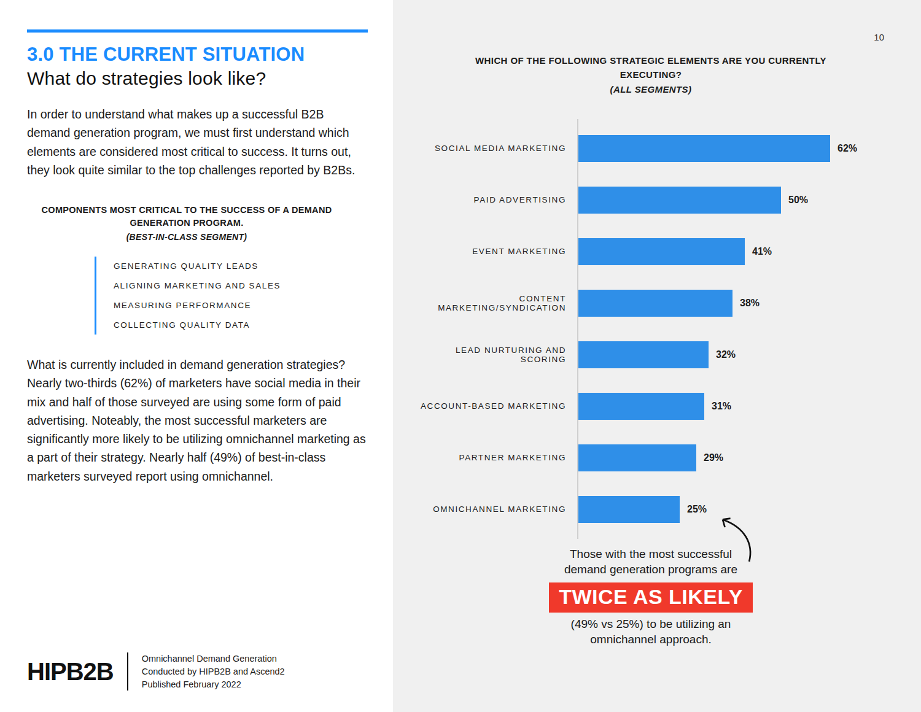3.0 THE CURRENT SITUATION What do strategies look like?
In order to understand what makes up a successful B2B demand generation program, we must first understand which elements are considered most critical to success. It turns out, they look quite similar to the top challenges reported by B2Bs.
COMPONENTS MOST CRITICAL TO THE SUCCESS OF A DEMAND GENERATION PROGRAM. (BEST-IN-CLASS SEGMENT)
Generating quality leads
Aligning marketing and sales
Measuring performance
Collecting quality data
What is currently included in demand generation strategies? Nearly two-thirds (62%) of marketers have social media in their mix and half of those surveyed are using some form of paid advertising. Noteably, the most successful marketers are significantly more likely to be utilizing omnichannel marketing as a part of their strategy. Nearly half (49%) of best-in-class marketers surveyed report using omnichannel.
HIP B2B
Omnichannel Demand Generation
Conducted by HIPB2B and Ascend2
Published February 2022
10
WHICH OF THE FOLLOWING STRATEGIC ELEMENTS ARE YOU CURRENTLY EXECUTING? (ALL SEGMENTS)
Social Media Marketing
62%
Paid Advertising
50%
Event Marketing
41%
Content Marketing/Syndication
38%
Lead Nurturing and Scoring
32%
Account-Based Marketing
31%
Partner Marketing
29%
Omnichannel Marketing
25%
Those with the most successful
demand generation programs are
TWICE AS LIKELY
(49% vs 25%) to be utilizing an
omnichannel approach.